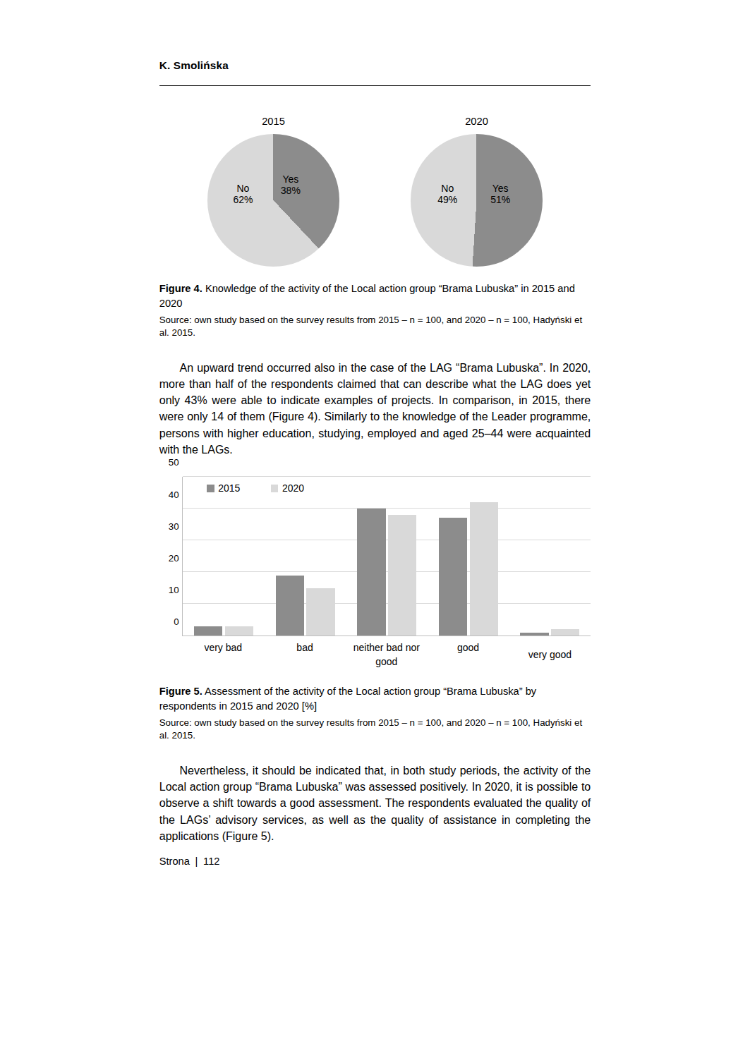K. Smolińska
2015
Yes
38%
No
62%
2020
Yes
51%
No
49%
Figure 4. Knowledge of the activity of the Local action group “Brama Lubuska” in 2015 and 2020
Source: own study based on the survey results from 2015 – n = 100, and 2020 – n = 100, Hadyński et al. 2015.
An upward trend occurred also in the case of the LAG “Brama Lubuska”. In 2020, more than half of the respondents claimed that can describe what the LAG does yet only 43% were able to indicate examples of projects. In comparison, in 2015, there were only 14 of them (Figure 4). Similarly to the knowledge of the Leader programme, persons with higher education, studying, employed and aged 25–44 were acquainted with the LAGs.
0
10
20
30
40
50
2015
2020
very bad
bad
neither bad nor good
good
very good
Figure 5. Assessment of the activity of the Local action group “Brama Lubuska” by respondents in 2015 and 2020 [%]
Source: own study based on the survey results from 2015 – n = 100, and 2020 – n = 100, Hadyński et al. 2015.
Nevertheless, it should be indicated that, in both study periods, the activity of the Local action group “Brama Lubuska” was assessed positively. In 2020, it is possible to observe a shift towards a good assessment. The respondents evaluated the quality of the LAGs’ advisory services, as well as the quality of assistance in completing the applications (Figure 5).
Strona|112